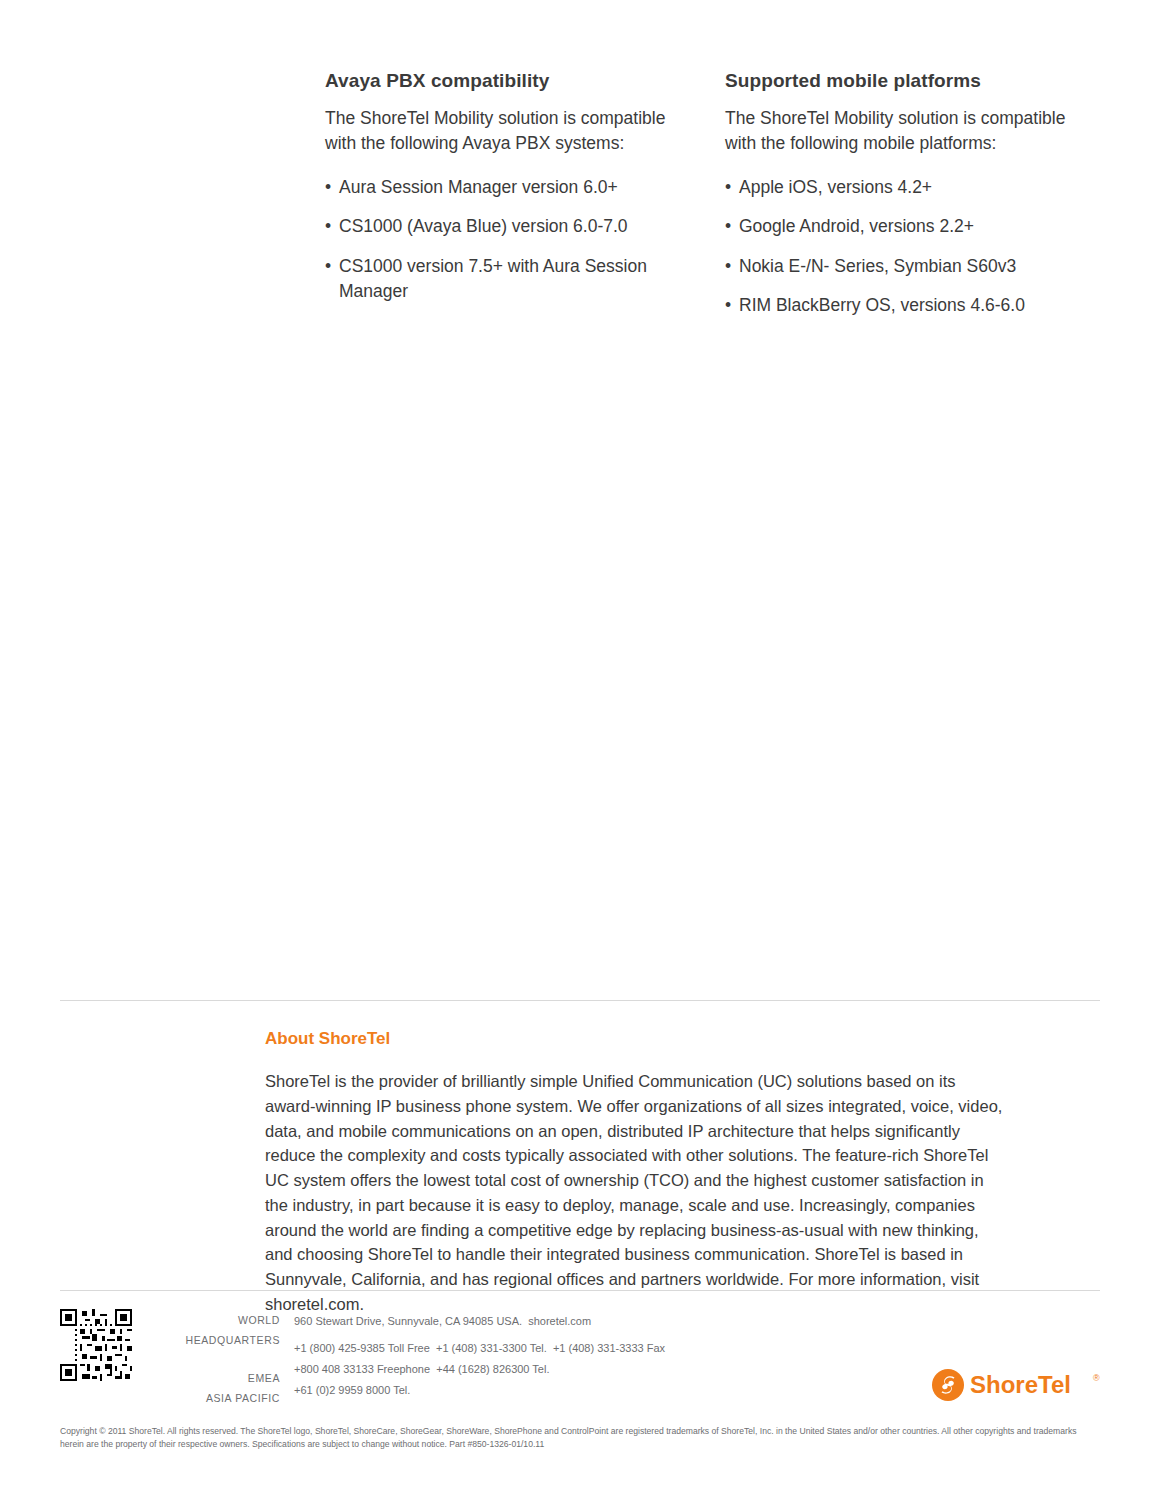Avaya PBX compatibility
The ShoreTel Mobility solution is compatible with the following Avaya PBX systems:
Aura Session Manager version 6.0+
CS1000 (Avaya Blue) version 6.0-7.0
CS1000 version 7.5+ with Aura Session Manager
Supported mobile platforms
The ShoreTel Mobility solution is compatible with the following mobile platforms:
Apple iOS, versions 4.2+
Google Android, versions 2.2+
Nokia E-/N- Series, Symbian S60v3
RIM BlackBerry OS, versions 4.6-6.0
About ShoreTel
ShoreTel is the provider of brilliantly simple Unified Communication (UC) solutions based on its award-winning IP business phone system. We offer organizations of all sizes integrated, voice, video, data, and mobile communications on an open, distributed IP architecture that helps significantly reduce the complexity and costs typically associated with other solutions. The feature-rich ShoreTel UC system offers the lowest total cost of ownership (TCO) and the highest customer satisfaction in the industry, in part because it is easy to deploy, manage, scale and use. Increasingly, companies around the world are finding a competitive edge by replacing business-as-usual with new thinking, and choosing ShoreTel to handle their integrated business communication. ShoreTel is based in Sunnyvale, California, and has regional offices and partners worldwide. For more information, visit shoretel.com.
WORLD HEADQUARTERS
EMEA
ASIA PACIFIC
960 Stewart Drive, Sunnyvale, CA 94085 USA. shoretel.com +1 (800) 425-9385 Toll Free +1 (408) 331-3300 Tel. +1 (408) 331-3333 Fax
+800 408 33133 Freephone +44 (1628) 826300 Tel.
+61 (0)2 9959 8000 Tel.
ShoreTel ®
Copyright © 2011 ShoreTel. All rights reserved. The ShoreTel logo, ShoreTel, ShoreCare, ShoreGear, ShoreWare, ShorePhone and ControlPoint are registered trademarks of ShoreTel, Inc. in the United States and/or other countries. All other copyrights and trademarks herein are the property of their respective owners. Specifications are subject to change without notice. Part #850-1326-01/10.11